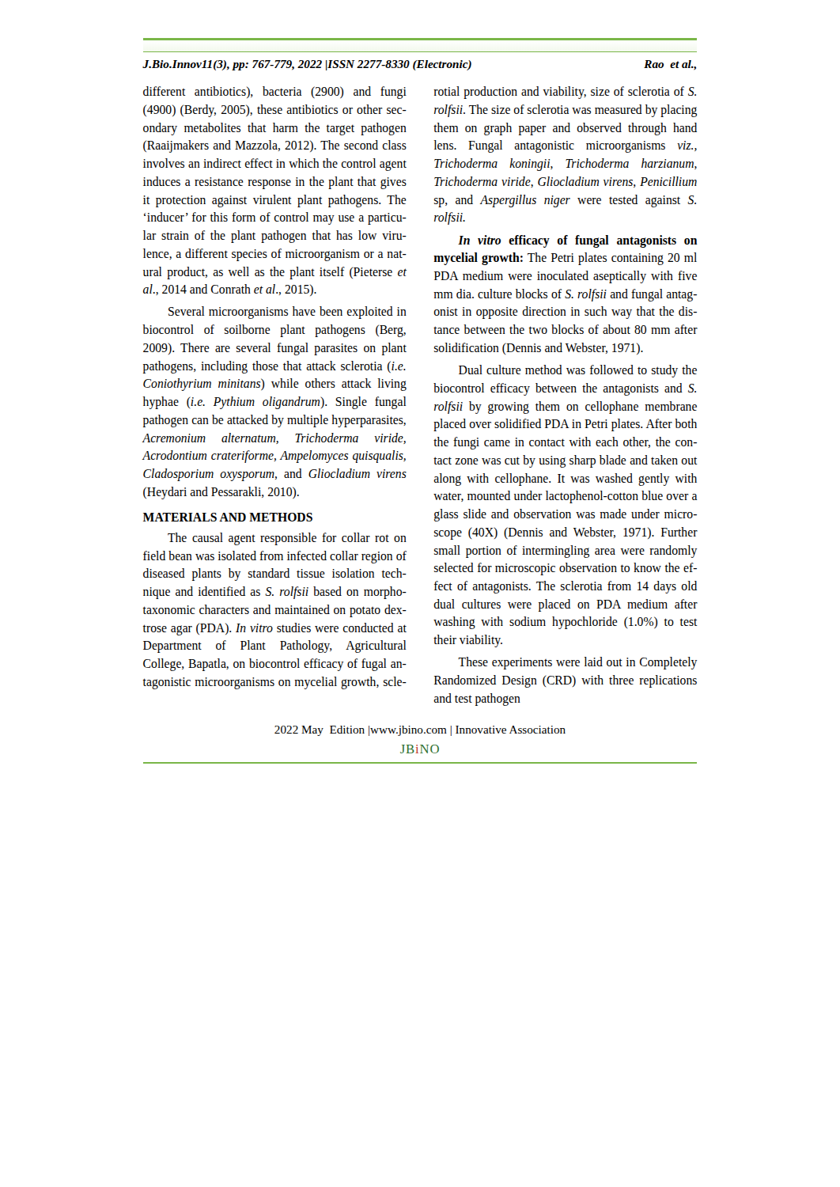J.Bio.Innov11(3), pp: 767-779, 2022 |ISSN 2277-8330 (Electronic)
Rao et al.,
different antibiotics), bacteria (2900) and fungi (4900) (Berdy, 2005), these antibiotics or other secondary metabolites that harm the target pathogen (Raaijmakers and Mazzola, 2012). The second class involves an indirect effect in which the control agent induces a resistance response in the plant that gives it protection against virulent plant pathogens. The ‘inducer’ for this form of control may use a particular strain of the plant pathogen that has low virulence, a different species of microorganism or a natural product, as well as the plant itself (Pieterse et al., 2014 and Conrath et al., 2015).
Several microorganisms have been exploited in biocontrol of soilborne plant pathogens (Berg, 2009). There are several fungal parasites on plant pathogens, including those that attack sclerotia (i.e. Coniothyrium minitans) while others attack living hyphae (i.e. Pythium oligandrum). Single fungal pathogen can be attacked by multiple hyperparasites, Acremonium alternatum, Trichoderma viride, Acrodontium crateriforme, Ampelomyces quisqualis, Cladosporium oxysporum, and Gliocladium virens (Heydari and Pessarakli, 2010).
Materials and Methods
The causal agent responsible for collar rot on field bean was isolated from infected collar region of diseased plants by standard tissue isolation technique and identified as S. rolfsii based on morpho-taxonomic characters and maintained on potato dextrose agar (PDA). In vitro studies were conducted at Department of Plant Pathology, Agricultural College, Bapatla, on biocontrol efficacy of fugal antagonistic microorganisms on mycelial growth, sclerotial production and viability, size of sclerotia of S. rolfsii. The size of sclerotia was measured by placing them on graph paper and observed through hand lens. Fungal antagonistic microorganisms viz., Trichoderma koningii, Trichoderma harzianum, Trichoderma viride, Gliocladium virens, Penicillium sp, and Aspergillus niger were tested against S. rolfsii.
In vitro efficacy of fungal antagonists on mycelial growth: The Petri plates containing 20 ml PDA medium were inoculated aseptically with five mm dia. culture blocks of S. rolfsii and fungal antagonist in opposite direction in such way that the distance between the two blocks of about 80 mm after solidification (Dennis and Webster, 1971).
Dual culture method was followed to study the biocontrol efficacy between the antagonists and S. rolfsii by growing them on cellophane membrane placed over solidified PDA in Petri plates. After both the fungi came in contact with each other, the contact zone was cut by using sharp blade and taken out along with cellophane. It was washed gently with water, mounted under lactophenol-cotton blue over a glass slide and observation was made under microscope (40X) (Dennis and Webster, 1971). Further small portion of intermingling area were randomly selected for microscopic observation to know the effect of antagonists. The sclerotia from 14 days old dual cultures were placed on PDA medium after washing with sodium hypochloride (1.0%) to test their viability.
These experiments were laid out in Completely Randomized Design (CRD) with three replications and test pathogen
2022 May Edition |www.jbino.com | Innovative Association
JBi NO